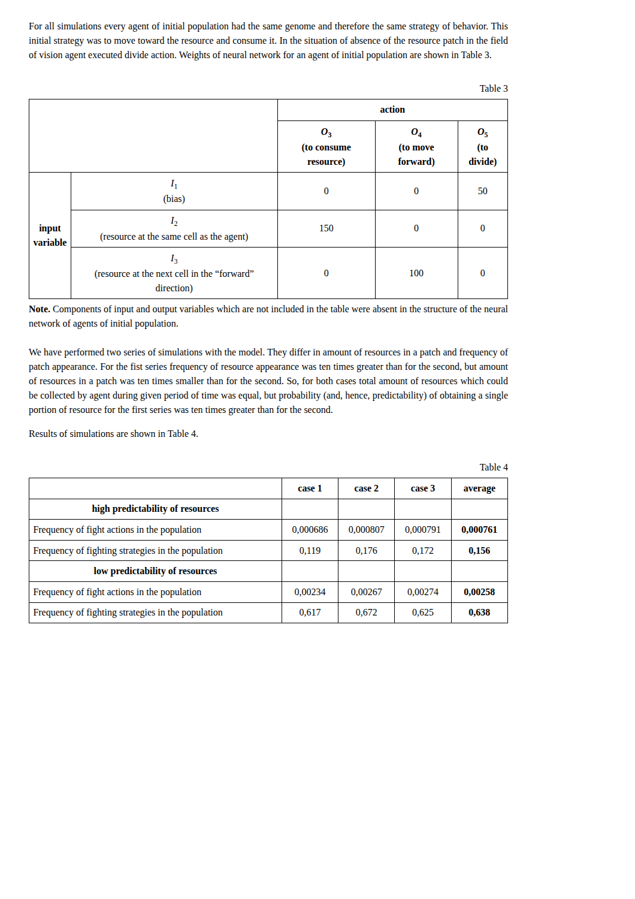For all simulations every agent of initial population had the same genome and therefore the same strategy of behavior. This initial strategy was to move toward the resource and consume it. In the situation of absence of the resource patch in the field of vision agent executed divide action. Weights of neural network for an agent of initial population are shown in Table 3.
Table 3
| | action |
| O 3 (to consume resource) | O 4 (to move forward) | O 5 (to divide) |
| input variable | I 1 (bias) | 0 | 0 | 50 |
| I 2 (resource at the same cell as the agent) | 150 | 0 | 0 |
| I 3 (resource at the next cell in the “forward” direction) | 0 | 100 | 0 |
Note. Components of input and output variables which are not included in the table were absent in the structure of the neural network of agents of initial population.
We have performed two series of simulations with the model. They differ in amount of resources in a patch and frequency of patch appearance. For the fist series frequency of resource appearance was ten times greater than for the second, but amount of resources in a patch was ten times smaller than for the second. So, for both cases total amount of resources which could be collected by agent during given period of time was equal, but probability (and, hence, predictability) of obtaining a single portion of resource for the first series was ten times greater than for the second.
Results of simulations are shown in Table 4.
Table 4
| | case 1 | case 2 | case 3 | average |
| high predictability of resources | | | | |
| Frequency of fight actions in the population | 0,000686 | 0,000807 | 0,000791 | 0,000761 |
| Frequency of fighting strategies in the population | 0,119 | 0,176 | 0,172 | 0,156 |
| low predictability of resources | | | | |
| Frequency of fight actions in the population | 0,00234 | 0,00267 | 0,00274 | 0,00258 |
| Frequency of fighting strategies in the population | 0,617 | 0,672 | 0,625 | 0,638 |